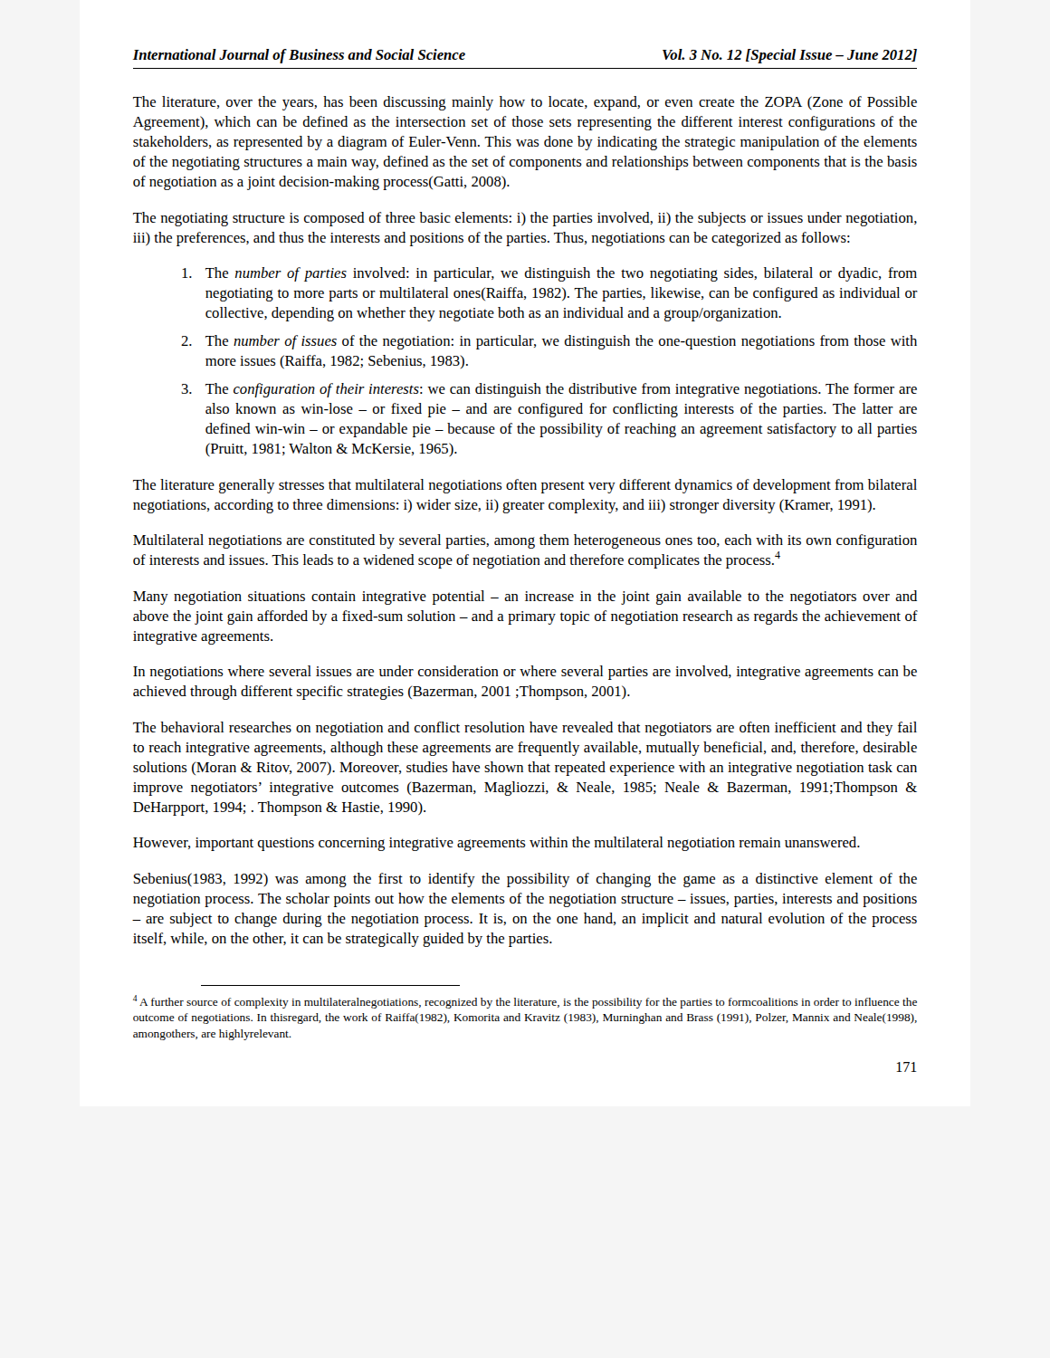International Journal of Business and Social Science Vol. 3 No. 12 [Special Issue – June 2012]
The literature, over the years, has been discussing mainly how to locate, expand, or even create the ZOPA (Zone of Possible Agreement), which can be defined as the intersection set of those sets representing the different interest configurations of the stakeholders, as represented by a diagram of Euler-Venn. This was done by indicating the strategic manipulation of the elements of the negotiating structures a main way, defined as the set of components and relationships between components that is the basis of negotiation as a joint decision-making process(Gatti, 2008).
The negotiating structure is composed of three basic elements: i) the parties involved, ii) the subjects or issues under negotiation, iii) the preferences, and thus the interests and positions of the parties. Thus, negotiations can be categorized as follows:
The number of parties involved: in particular, we distinguish the two negotiating sides, bilateral or dyadic, from negotiating to more parts or multilateral ones(Raiffa, 1982). The parties, likewise, can be configured as individual or collective, depending on whether they negotiate both as an individual and a group/organization.
The number of issues of the negotiation: in particular, we distinguish the one-question negotiations from those with more issues (Raiffa, 1982; Sebenius, 1983).
The configuration of their interests: we can distinguish the distributive from integrative negotiations. The former are also known as win-lose – or fixed pie – and are configured for conflicting interests of the parties. The latter are defined win-win – or expandable pie – because of the possibility of reaching an agreement satisfactory to all parties (Pruitt, 1981; Walton & McKersie, 1965).
The literature generally stresses that multilateral negotiations often present very different dynamics of development from bilateral negotiations, according to three dimensions: i) wider size, ii) greater complexity, and iii) stronger diversity (Kramer, 1991).
Multilateral negotiations are constituted by several parties, among them heterogeneous ones too, each with its own configuration of interests and issues. This leads to a widened scope of negotiation and therefore complicates the process.4
Many negotiation situations contain integrative potential – an increase in the joint gain available to the negotiators over and above the joint gain afforded by a fixed-sum solution – and a primary topic of negotiation research as regards the achievement of integrative agreements.
In negotiations where several issues are under consideration or where several parties are involved, integrative agreements can be achieved through different specific strategies (Bazerman, 2001 ;Thompson, 2001).
The behavioral researches on negotiation and conflict resolution have revealed that negotiators are often inefficient and they fail to reach integrative agreements, although these agreements are frequently available, mutually beneficial, and, therefore, desirable solutions (Moran & Ritov, 2007). Moreover, studies have shown that repeated experience with an integrative negotiation task can improve negotiators’ integrative outcomes (Bazerman, Magliozzi, & Neale, 1985; Neale & Bazerman, 1991;Thompson & DeHarpport, 1994; . Thompson & Hastie, 1990).
However, important questions concerning integrative agreements within the multilateral negotiation remain unanswered.
Sebenius(1983, 1992) was among the first to identify the possibility of changing the game as a distinctive element of the negotiation process. The scholar points out how the elements of the negotiation structure – issues, parties, interests and positions – are subject to change during the negotiation process. It is, on the one hand, an implicit and natural evolution of the process itself, while, on the other, it can be strategically guided by the parties.
4 A further source of complexity in multilateralnegotiations, recognized by the literature, is the possibility for the parties to formcoalitions in order to influence the outcome of negotiations. In thisregard, the work of Raiffa(1982), Komorita and Kravitz (1983), Murninghan and Brass (1991), Polzer, Mannix and Neale(1998), amongothers, are highlyrelevant.
171